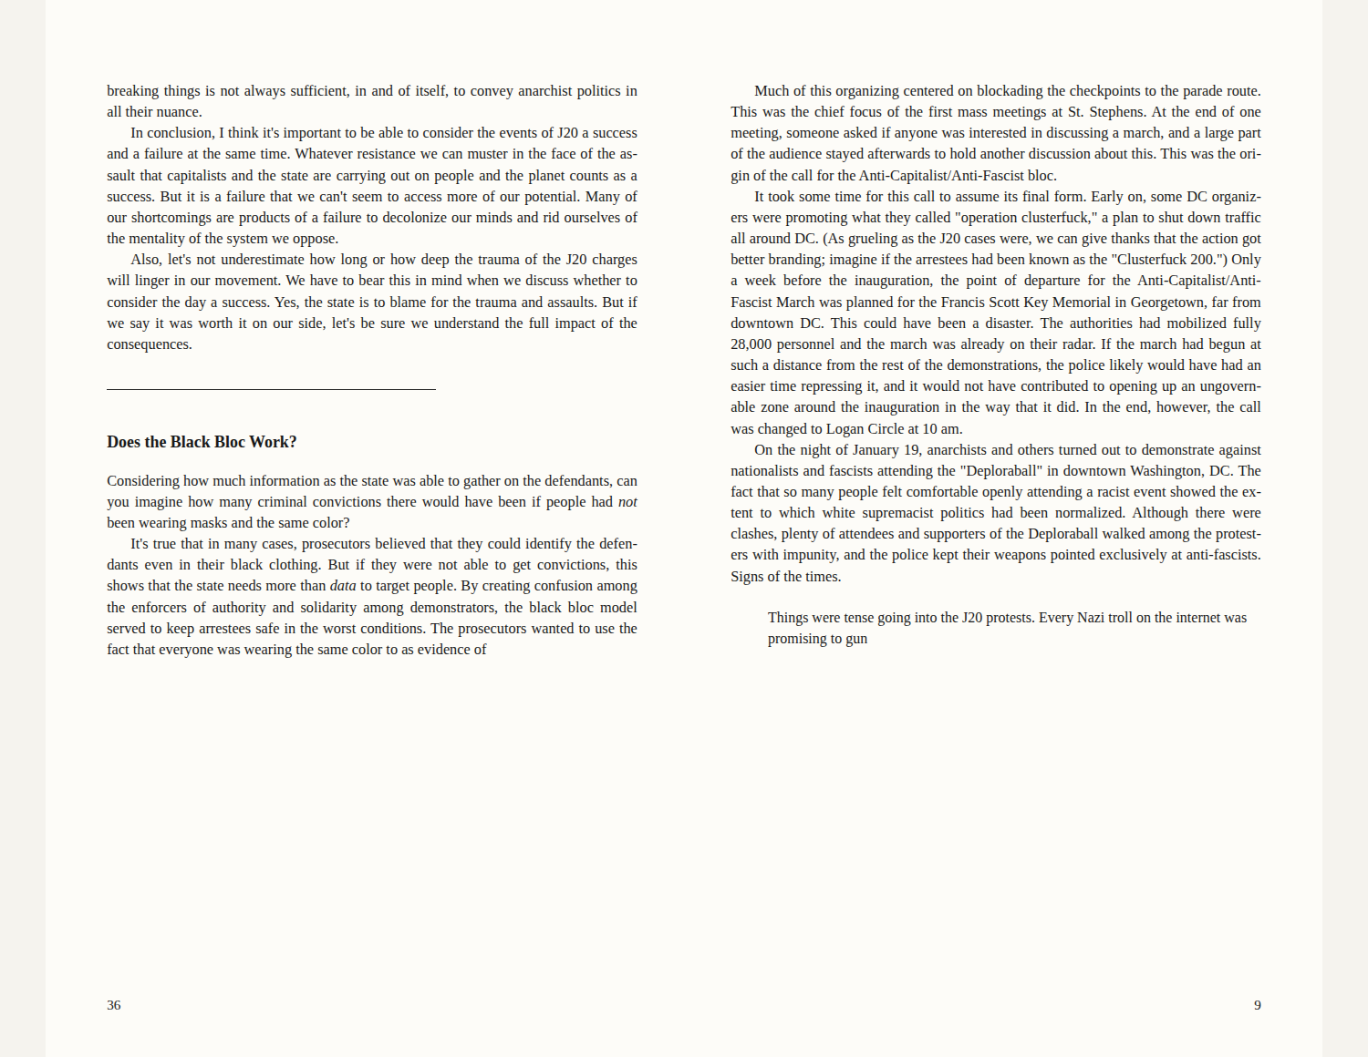breaking things is not always sufficient, in and of itself, to convey anarchist politics in all their nuance.
In conclusion, I think it's important to be able to consider the events of J20 a success and a failure at the same time. Whatever resistance we can muster in the face of the assault that capitalists and the state are carrying out on people and the planet counts as a success. But it is a failure that we can't seem to access more of our potential. Many of our shortcomings are products of a failure to decolonize our minds and rid ourselves of the mentality of the system we oppose.
Also, let's not underestimate how long or how deep the trauma of the J20 charges will linger in our movement. We have to bear this in mind when we discuss whether to consider the day a success. Yes, the state is to blame for the trauma and assaults. But if we say it was worth it on our side, let's be sure we understand the full impact of the consequences.
Does the Black Bloc Work?
Considering how much information as the state was able to gather on the defendants, can you imagine how many criminal convictions there would have been if people had not been wearing masks and the same color?
It's true that in many cases, prosecutors believed that they could identify the defendants even in their black clothing. But if they were not able to get convictions, this shows that the state needs more than data to target people. By creating confusion among the enforcers of authority and solidarity among demonstrators, the black bloc model served to keep arrestees safe in the worst conditions. The prosecutors wanted to use the fact that everyone was wearing the same color to as evidence of
36
Much of this organizing centered on blockading the checkpoints to the parade route. This was the chief focus of the first mass meetings at St. Stephens. At the end of one meeting, someone asked if anyone was interested in discussing a march, and a large part of the audience stayed afterwards to hold another discussion about this. This was the origin of the call for the Anti-Capitalist/Anti-Fascist bloc.
It took some time for this call to assume its final form. Early on, some DC organizers were promoting what they called "operation clusterfuck," a plan to shut down traffic all around DC. (As grueling as the J20 cases were, we can give thanks that the action got better branding; imagine if the arrestees had been known as the "Clusterfuck 200.") Only a week before the inauguration, the point of departure for the Anti-Capitalist/Anti-Fascist March was planned for the Francis Scott Key Memorial in Georgetown, far from downtown DC. This could have been a disaster. The authorities had mobilized fully 28,000 personnel and the march was already on their radar. If the march had begun at such a distance from the rest of the demonstrations, the police likely would have had an easier time repressing it, and it would not have contributed to opening up an ungovernable zone around the inauguration in the way that it did. In the end, however, the call was changed to Logan Circle at 10 am.
On the night of January 19, anarchists and others turned out to demonstrate against nationalists and fascists attending the "Deploraball" in downtown Washington, DC. The fact that so many people felt comfortable openly attending a racist event showed the extent to which white supremacist politics had been normalized. Although there were clashes, plenty of attendees and supporters of the Deploraball walked among the protesters with impunity, and the police kept their weapons pointed exclusively at anti-fascists. Signs of the times.
Things were tense going into the J20 protests. Every Nazi troll on the internet was promising to gun
9